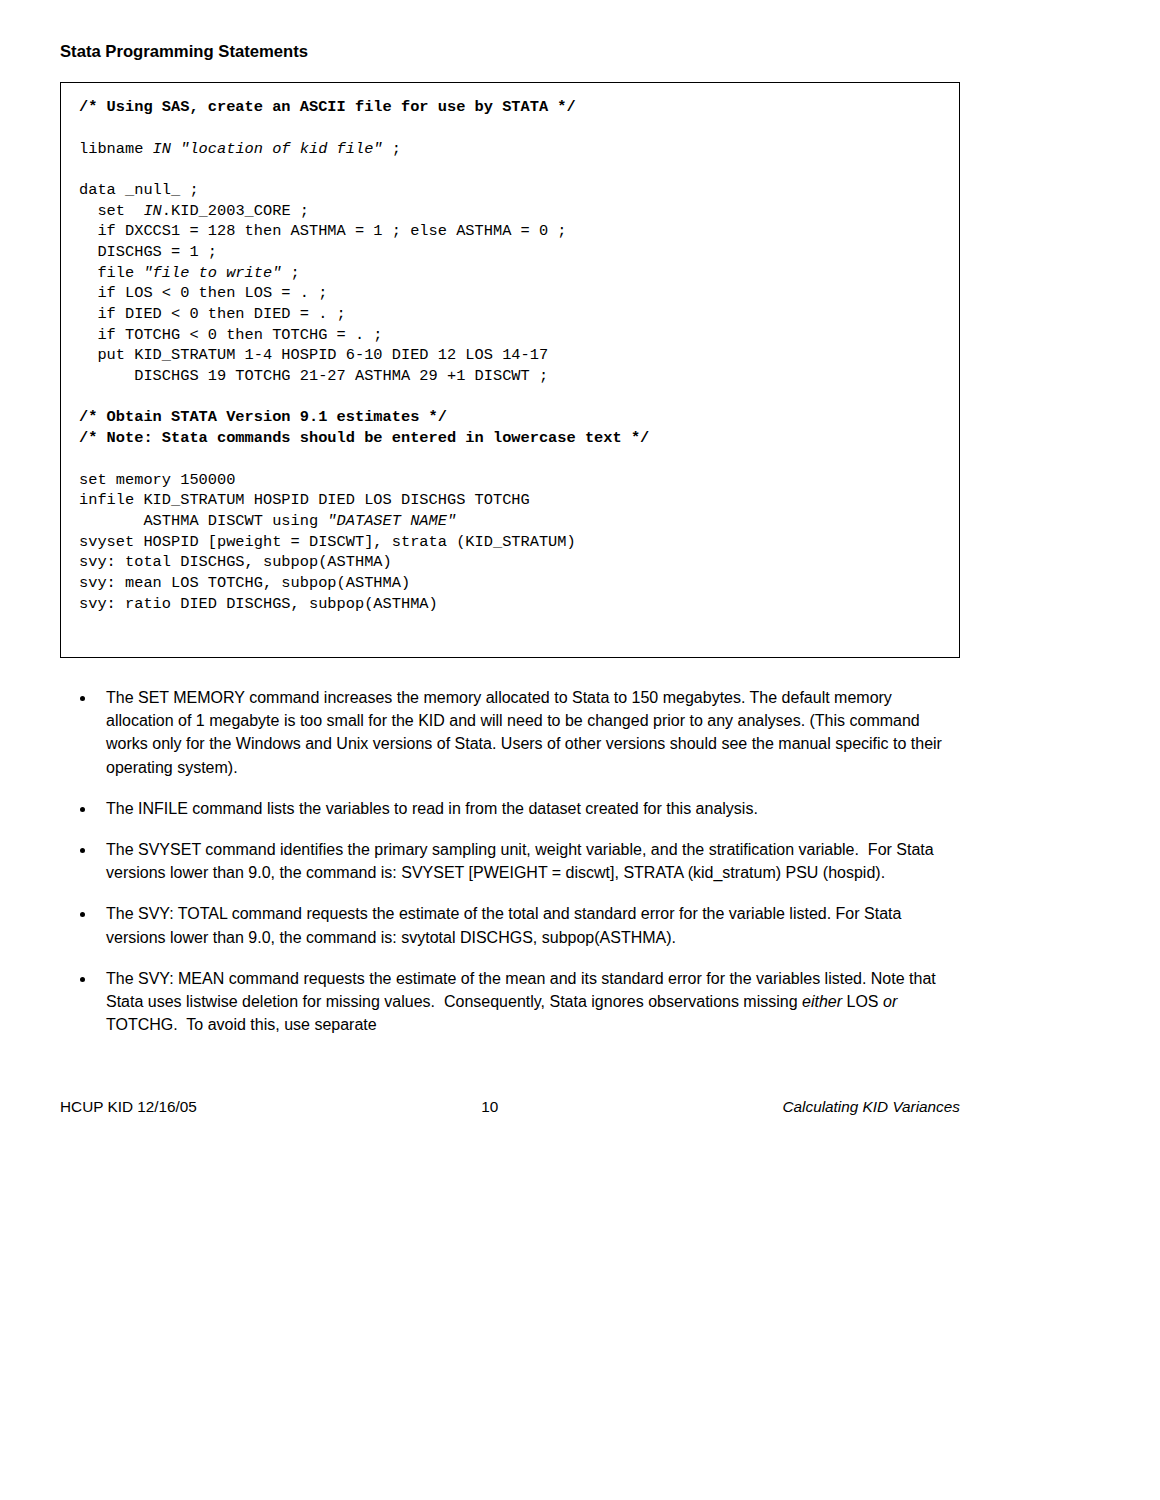Stata Programming Statements
/* Using SAS, create an ASCII file for use by STATA */ libname IN "location of kid file" ; data _null_ ; set IN.KID_2003_CORE ; if DXCCS1 = 128 then ASTHMA = 1 ; else ASTHMA = 0 ; DISCHGS = 1 ; file "file to write" ; if LOS < 0 then LOS = . ; if DIED < 0 then DIED = . ; if TOTCHG < 0 then TOTCHG = . ; put KID_STRATUM 1-4 HOSPID 6-10 DIED 12 LOS 14-17 DISCHGS 19 TOTCHG 21-27 ASTHMA 29 +1 DISCWT ; /* Obtain STATA Version 9.1 estimates */ /* Note: Stata commands should be entered in lowercase text */ set memory 150000 infile KID_STRATUM HOSPID DIED LOS DISCHGS TOTCHG ASTHMA DISCWT using "DATASET NAME" svyset HOSPID [pweight = DISCWT], strata (KID_STRATUM) svy: total DISCHGS, subpop(ASTHMA) svy: mean LOS TOTCHG, subpop(ASTHMA) svy: ratio DIED DISCHGS, subpop(ASTHMA)
The SET MEMORY command increases the memory allocated to Stata to 150 megabytes. The default memory allocation of 1 megabyte is too small for the KID and will need to be changed prior to any analyses. (This command works only for the Windows and Unix versions of Stata. Users of other versions should see the manual specific to their operating system).
The INFILE command lists the variables to read in from the dataset created for this analysis.
The SVYSET command identifies the primary sampling unit, weight variable, and the stratification variable. For Stata versions lower than 9.0, the command is: SVYSET [PWEIGHT = discwt], STRATA (kid_stratum) PSU (hospid).
The SVY: TOTAL command requests the estimate of the total and standard error for the variable listed. For Stata versions lower than 9.0, the command is: svytotal DISCHGS, subpop(ASTHMA).
The SVY: MEAN command requests the estimate of the mean and its standard error for the variables listed. Note that Stata uses listwise deletion for missing values. Consequently, Stata ignores observations missing either LOS or TOTCHG. To avoid this, use separate
HCUP KID 12/16/05 10 Calculating KID Variances